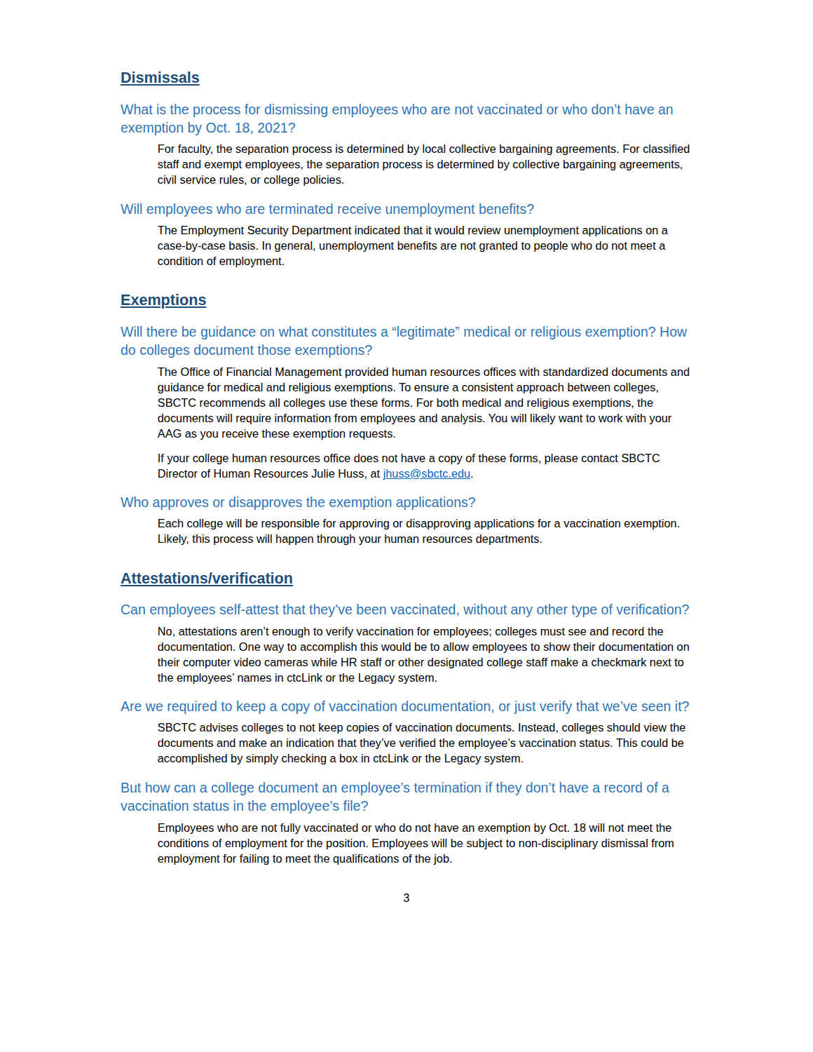Dismissals
What is the process for dismissing employees who are not vaccinated or who don’t have an exemption by Oct. 18, 2021?
For faculty, the separation process is determined by local collective bargaining agreements. For classified staff and exempt employees, the separation process is determined by collective bargaining agreements, civil service rules, or college policies.
Will employees who are terminated receive unemployment benefits?
The Employment Security Department indicated that it would review unemployment applications on a case-by-case basis. In general, unemployment benefits are not granted to people who do not meet a condition of employment.
Exemptions
Will there be guidance on what constitutes a “legitimate” medical or religious exemption? How do colleges document those exemptions?
The Office of Financial Management provided human resources offices with standardized documents and guidance for medical and religious exemptions. To ensure a consistent approach between colleges, SBCTC recommends all colleges use these forms. For both medical and religious exemptions, the documents will require information from employees and analysis. You will likely want to work with your AAG as you receive these exemption requests.
If your college human resources office does not have a copy of these forms, please contact SBCTC Director of Human Resources Julie Huss, at jhuss@sbctc.edu.
Who approves or disapproves the exemption applications?
Each college will be responsible for approving or disapproving applications for a vaccination exemption. Likely, this process will happen through your human resources departments.
Attestations/verification
Can employees self-attest that they’ve been vaccinated, without any other type of verification?
No, attestations aren’t enough to verify vaccination for employees; colleges must see and record the documentation. One way to accomplish this would be to allow employees to show their documentation on their computer video cameras while HR staff or other designated college staff make a checkmark next to the employees’ names in ctcLink or the Legacy system.
Are we required to keep a copy of vaccination documentation, or just verify that we’ve seen it?
SBCTC advises colleges to not keep copies of vaccination documents. Instead, colleges should view the documents and make an indication that they’ve verified the employee’s vaccination status. This could be accomplished by simply checking a box in ctcLink or the Legacy system.
But how can a college document an employee’s termination if they don’t have a record of a vaccination status in the employee’s file?
Employees who are not fully vaccinated or who do not have an exemption by Oct. 18 will not meet the conditions of employment for the position. Employees will be subject to non-disciplinary dismissal from employment for failing to meet the qualifications of the job.
3